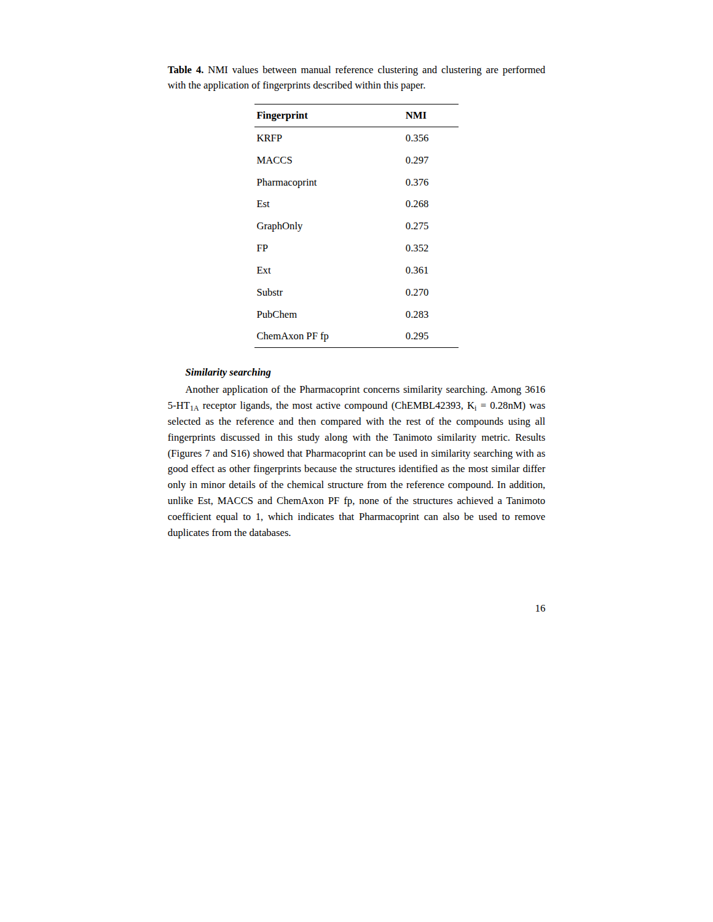Table 4. NMI values between manual reference clustering and clustering are performed with the application of fingerprints described within this paper.
| Fingerprint | NMI |
| --- | --- |
| KRFP | 0.356 |
| MACCS | 0.297 |
| Pharmacoprint | 0.376 |
| Est | 0.268 |
| GraphOnly | 0.275 |
| FP | 0.352 |
| Ext | 0.361 |
| Substr | 0.270 |
| PubChem | 0.283 |
| ChemAxon PF fp | 0.295 |
Similarity searching
Another application of the Pharmacoprint concerns similarity searching. Among 3616 5-HT1A receptor ligands, the most active compound (ChEMBL42393, Ki = 0.28nM) was selected as the reference and then compared with the rest of the compounds using all fingerprints discussed in this study along with the Tanimoto similarity metric. Results (Figures 7 and S16) showed that Pharmacoprint can be used in similarity searching with as good effect as other fingerprints because the structures identified as the most similar differ only in minor details of the chemical structure from the reference compound. In addition, unlike Est, MACCS and ChemAxon PF fp, none of the structures achieved a Tanimoto coefficient equal to 1, which indicates that Pharmacoprint can also be used to remove duplicates from the databases.
16